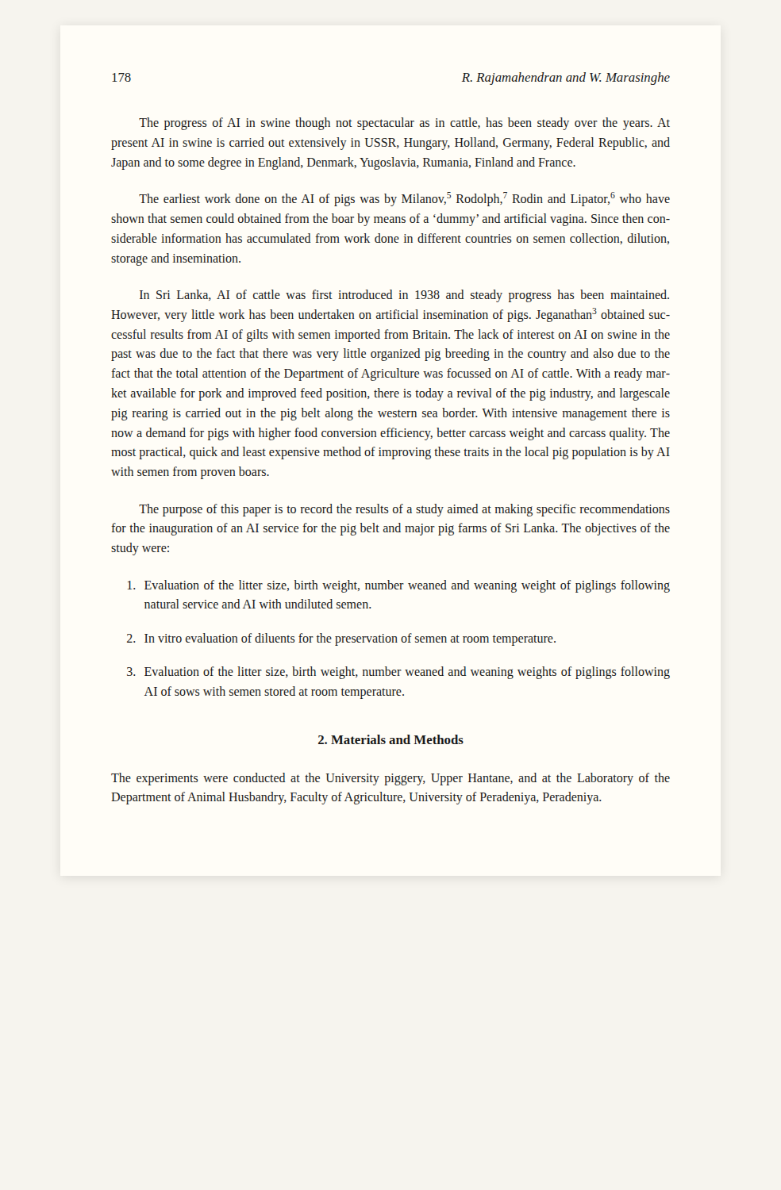178 R. Rajamahendran and W. Marasinghe
The progress of AI in swine though not spectacular as in cattle, has been steady over the years. At present AI in swine is carried out extensively in USSR, Hungary, Holland, Germany, Federal Republic, and Japan and to some degree in England, Denmark, Yugoslavia, Rumania, Finland and France.
The earliest work done on the AI of pigs was by Milanov,5 Rodolph,7 Rodin and Lipator,6 who have shown that semen could obtained from the boar by means of a ‘dummy’ and artificial vagina. Since then considerable information has accumulated from work done in different countries on semen collection, dilution, storage and insemination.
In Sri Lanka, AI of cattle was first introduced in 1938 and steady progress has been maintained. However, very little work has been undertaken on artificial insemination of pigs. Jeganathan3 obtained successful results from AI of gilts with semen imported from Britain. The lack of interest on AI on swine in the past was due to the fact that there was very little organized pig breeding in the country and also due to the fact that the total attention of the Department of Agriculture was focussed on AI of cattle. With a ready market available for pork and improved feed position, there is today a revival of the pig industry, and largescale pig rearing is carried out in the pig belt along the western sea border. With intensive management there is now a demand for pigs with higher food conversion efficiency, better carcass weight and carcass quality. The most practical, quick and least expensive method of improving these traits in the local pig population is by AI with semen from proven boars.
The purpose of this paper is to record the results of a study aimed at making specific recommendations for the inauguration of an AI service for the pig belt and major pig farms of Sri Lanka. The objectives of the study were:
Evaluation of the litter size, birth weight, number weaned and weaning weight of piglings following natural service and AI with undiluted semen.
In vitro evaluation of diluents for the preservation of semen at room temperature.
Evaluation of the litter size, birth weight, number weaned and weaning weights of piglings following AI of sows with semen stored at room temperature.
2. Materials and Methods
The experiments were conducted at the University piggery, Upper Hantane, and at the Laboratory of the Department of Animal Husbandry, Faculty of Agriculture, University of Peradeniya, Peradeniya.